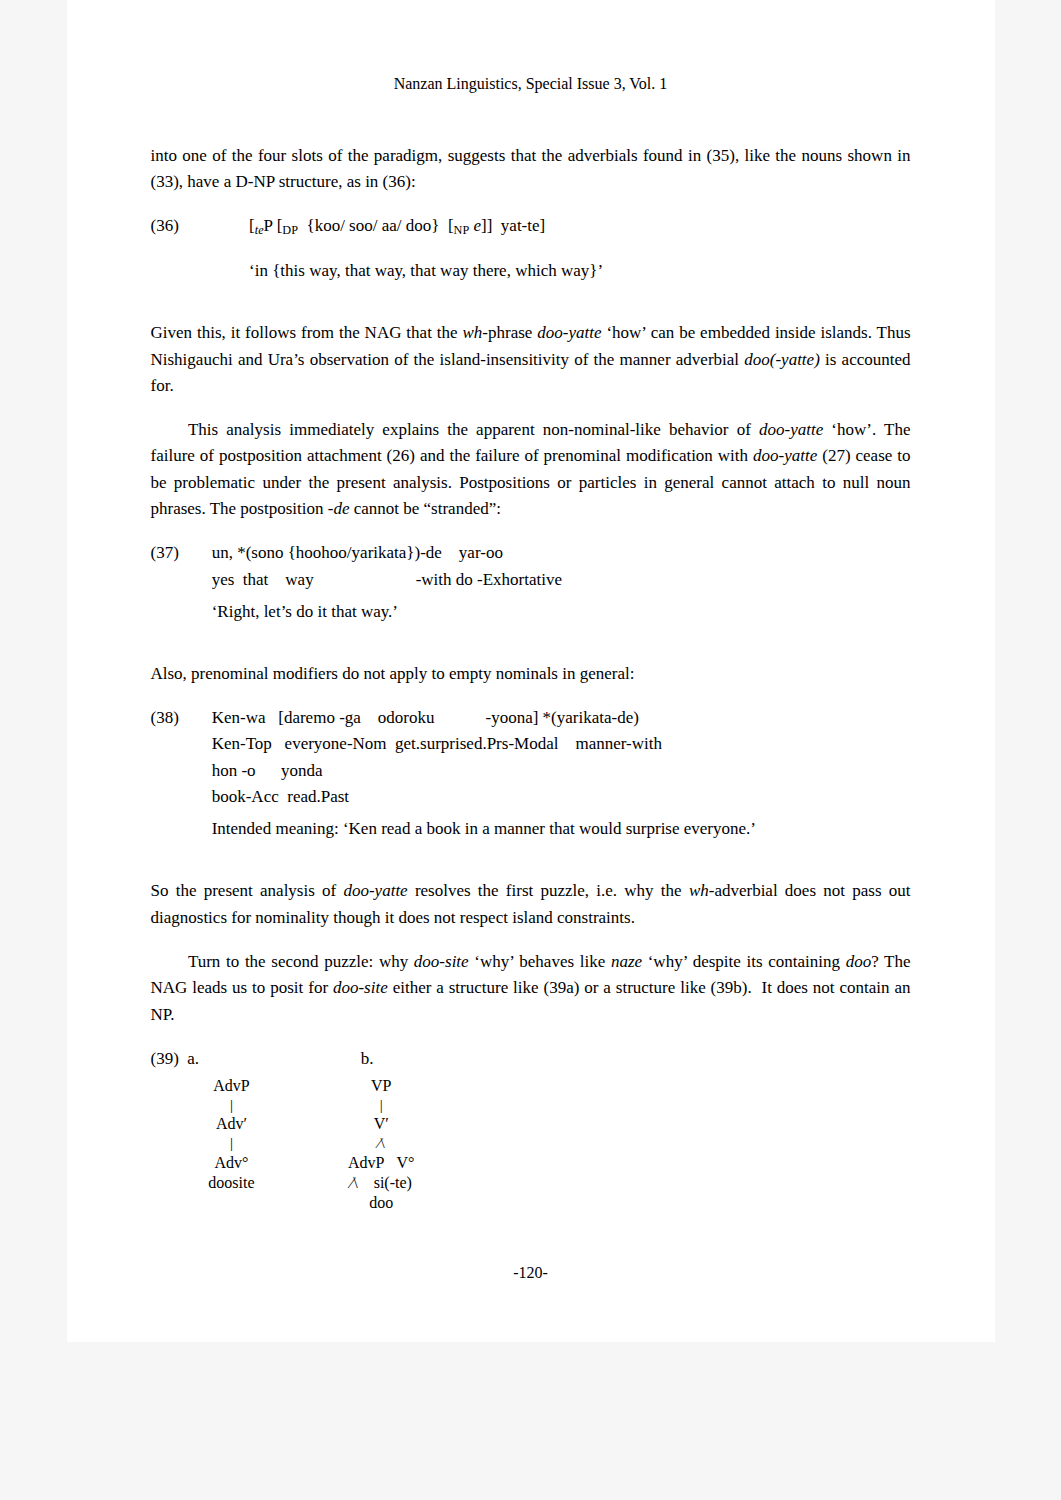Nanzan Linguistics, Special Issue 3, Vol. 1
into one of the four slots of the paradigm, suggests that the adverbials found in (35), like the nouns shown in (33), have a D-NP structure, as in (36):
(36)
[te P [DP {koo/ soo/ aa/ doo} [NP e]] yat-te]
‘in {this way, that way, that way there, which way}’
Given this, it follows from the NAG that the wh-phrase doo-yatte ‘how’ can be embedded inside islands. Thus Nishigauchi and Ura’s observation of the island-insensitivity of the manner adverbial doo(-yatte) is accounted for.
This analysis immediately explains the apparent non-nominal-like behavior of doo-yatte ‘how’. The failure of postposition attachment (26) and the failure of prenominal modification with doo-yatte (27) cease to be problematic under the present analysis. Postpositions or particles in general cannot attach to null noun phrases. The postposition -de cannot be “stranded”:
(37)
un, *(sono {hoohoo/yarikata})-de yar-oo
yes that way -with do -Exhortative
‘Right, let’s do it that way.’
Also, prenominal modifiers do not apply to empty nominals in general:
(38)
Ken-wa [daremo -ga odoroku -yoona] *(yarikata-de)
Ken-Top everyone-Nom get.surprised.Prs-Modal manner-with
hon -o yonda
book-Acc read.Past
Intended meaning: ‘Ken read a book in a manner that would surprise everyone.’
So the present analysis of doo-yatte resolves the first puzzle, i.e. why the wh-adverbial does not pass out diagnostics for nominality though it does not respect island constraints.
Turn to the second puzzle: why doo-site ‘why’ behaves like naze ‘why’ despite its containing doo? The NAG leads us to posit for doo-site either a structure like (39a) or a structure like (39b). It does not contain an NP.
(39) a. b.
AdvP
|
Adv′
|
Adv°
doosite
VP
|
V′
∕\
AdvP V°
∕\ si(-te)
doo
-120-